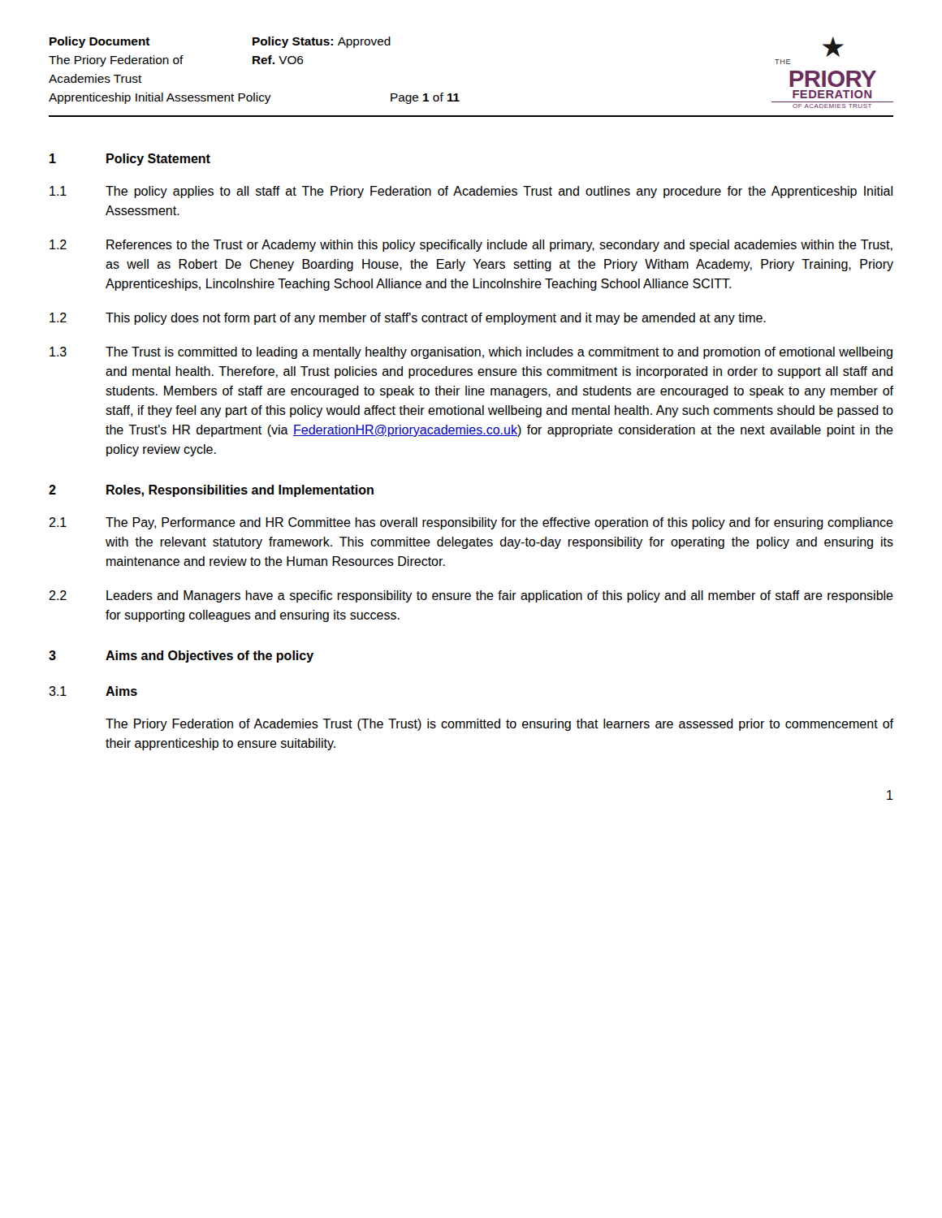Policy Document
Policy Status: Approved
The Priory Federation of
Ref. VO6
Academies Trust
Apprenticeship Initial Assessment Policy
Page 1 of 11
★ THE PRIORY FEDERATION OF ACADEMIES TRUST
1
Policy Statement
1.1
The policy applies to all staff at The Priory Federation of Academies Trust and outlines any procedure for the Apprenticeship Initial Assessment.
1.2
References to the Trust or Academy within this policy specifically include all primary, secondary and special academies within the Trust, as well as Robert De Cheney Boarding House, the Early Years setting at the Priory Witham Academy, Priory Training, Priory Apprenticeships, Lincolnshire Teaching School Alliance and the Lincolnshire Teaching School Alliance SCITT.
1.2
This policy does not form part of any member of staff's contract of employment and it may be amended at any time.
1.3
The Trust is committed to leading a mentally healthy organisation, which includes a commitment to and promotion of emotional wellbeing and mental health. Therefore, all Trust policies and procedures ensure this commitment is incorporated in order to support all staff and students. Members of staff are encouraged to speak to their line managers, and students are encouraged to speak to any member of staff, if they feel any part of this policy would affect their emotional wellbeing and mental health. Any such comments should be passed to the Trust's HR department (via FederationHR@prioryacademies.co.uk) for appropriate consideration at the next available point in the policy review cycle.
2
Roles, Responsibilities and Implementation
2.1
The Pay, Performance and HR Committee has overall responsibility for the effective operation of this policy and for ensuring compliance with the relevant statutory framework. This committee delegates day-to-day responsibility for operating the policy and ensuring its maintenance and review to the Human Resources Director.
2.2
Leaders and Managers have a specific responsibility to ensure the fair application of this policy and all member of staff are responsible for supporting colleagues and ensuring its success.
3
Aims and Objectives of the policy
3.1
Aims
The Priory Federation of Academies Trust (The Trust) is committed to ensuring that learners are assessed prior to commencement of their apprenticeship to ensure suitability.
1